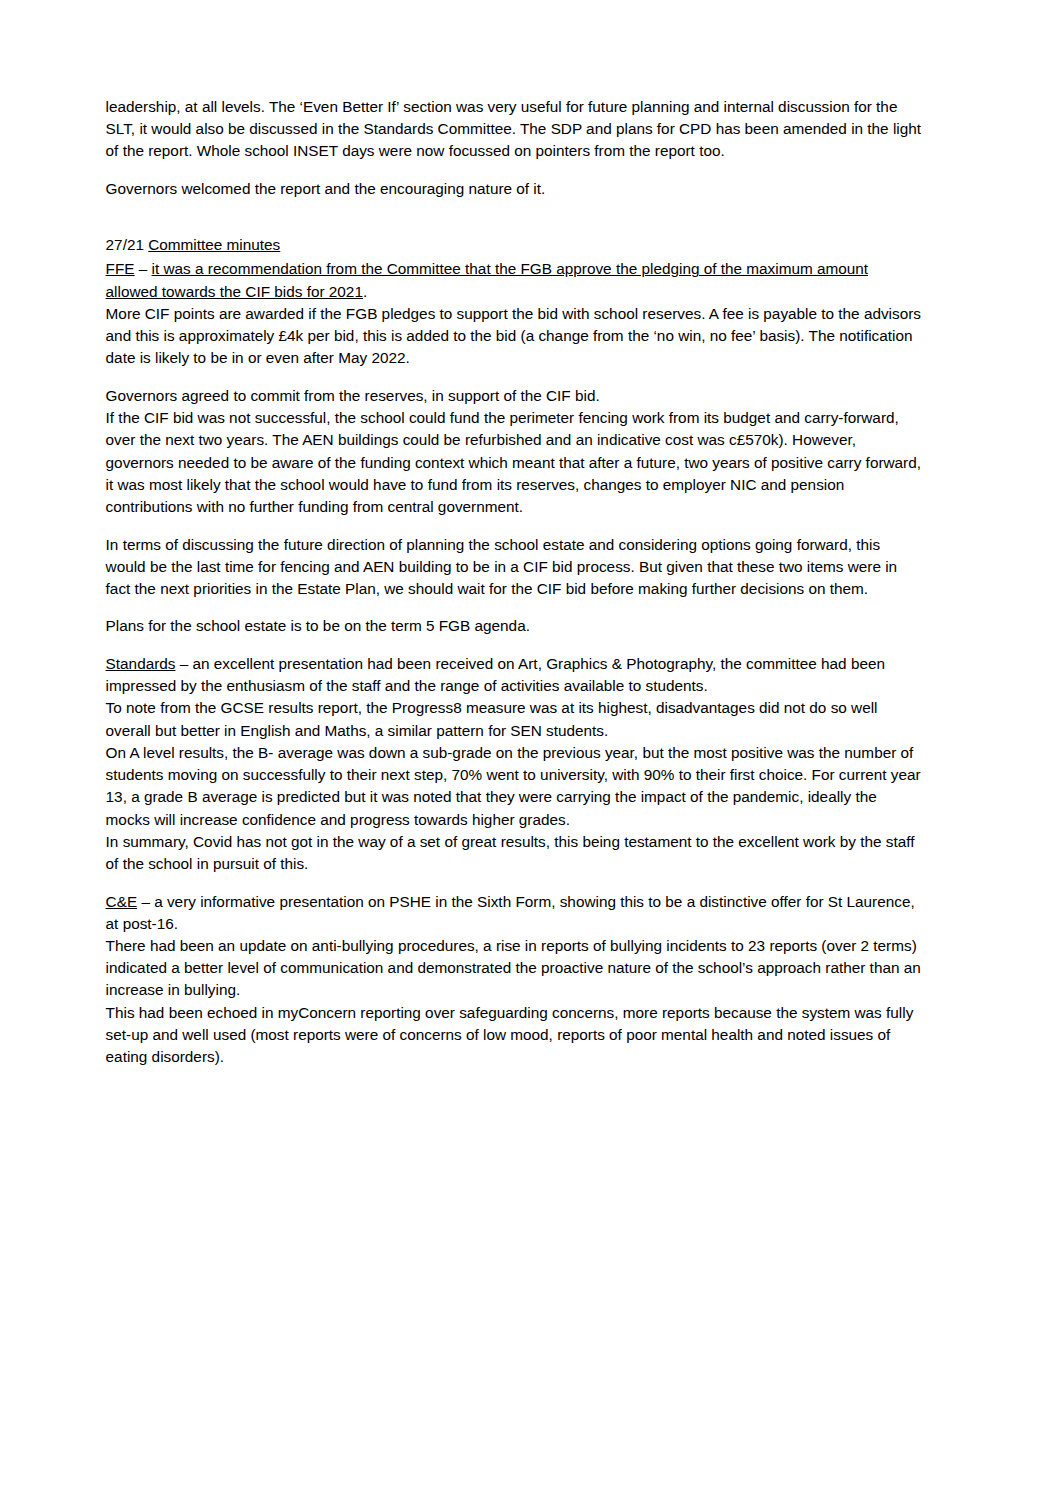leadership, at all levels. The ‘Even Better If’ section was very useful for future planning and internal discussion for the SLT, it would also be discussed in the Standards Committee. The SDP and plans for CPD has been amended in the light of the report. Whole school INSET days were now focussed on pointers from the report too.
Governors welcomed the report and the encouraging nature of it.
27/21 Committee minutes
FFE – it was a recommendation from the Committee that the FGB approve the pledging of the maximum amount allowed towards the CIF bids for 2021.
More CIF points are awarded if the FGB pledges to support the bid with school reserves. A fee is payable to the advisors and this is approximately £4k per bid, this is added to the bid (a change from the ‘no win, no fee’ basis). The notification date is likely to be in or even after May 2022.
Governors agreed to commit from the reserves, in support of the CIF bid.
If the CIF bid was not successful, the school could fund the perimeter fencing work from its budget and carry-forward, over the next two years. The AEN buildings could be refurbished and an indicative cost was c£570k). However, governors needed to be aware of the funding context which meant that after a future, two years of positive carry forward, it was most likely that the school would have to fund from its reserves, changes to employer NIC and pension contributions with no further funding from central government.
In terms of discussing the future direction of planning the school estate and considering options going forward, this would be the last time for fencing and AEN building to be in a CIF bid process. But given that these two items were in fact the next priorities in the Estate Plan, we should wait for the CIF bid before making further decisions on them.
Plans for the school estate is to be on the term 5 FGB agenda.
Standards – an excellent presentation had been received on Art, Graphics & Photography, the committee had been impressed by the enthusiasm of the staff and the range of activities available to students.
To note from the GCSE results report, the Progress8 measure was at its highest, disadvantages did not do so well overall but better in English and Maths, a similar pattern for SEN students.
On A level results, the B- average was down a sub-grade on the previous year, but the most positive was the number of students moving on successfully to their next step, 70% went to university, with 90% to their first choice. For current year 13, a grade B average is predicted but it was noted that they were carrying the impact of the pandemic, ideally the mocks will increase confidence and progress towards higher grades.
In summary, Covid has not got in the way of a set of great results, this being testament to the excellent work by the staff of the school in pursuit of this.
C&E – a very informative presentation on PSHE in the Sixth Form, showing this to be a distinctive offer for St Laurence, at post-16.
There had been an update on anti-bullying procedures, a rise in reports of bullying incidents to 23 reports (over 2 terms) indicated a better level of communication and demonstrated the proactive nature of the school’s approach rather than an increase in bullying.
This had been echoed in myConcern reporting over safeguarding concerns, more reports because the system was fully set-up and well used (most reports were of concerns of low mood, reports of poor mental health and noted issues of eating disorders).